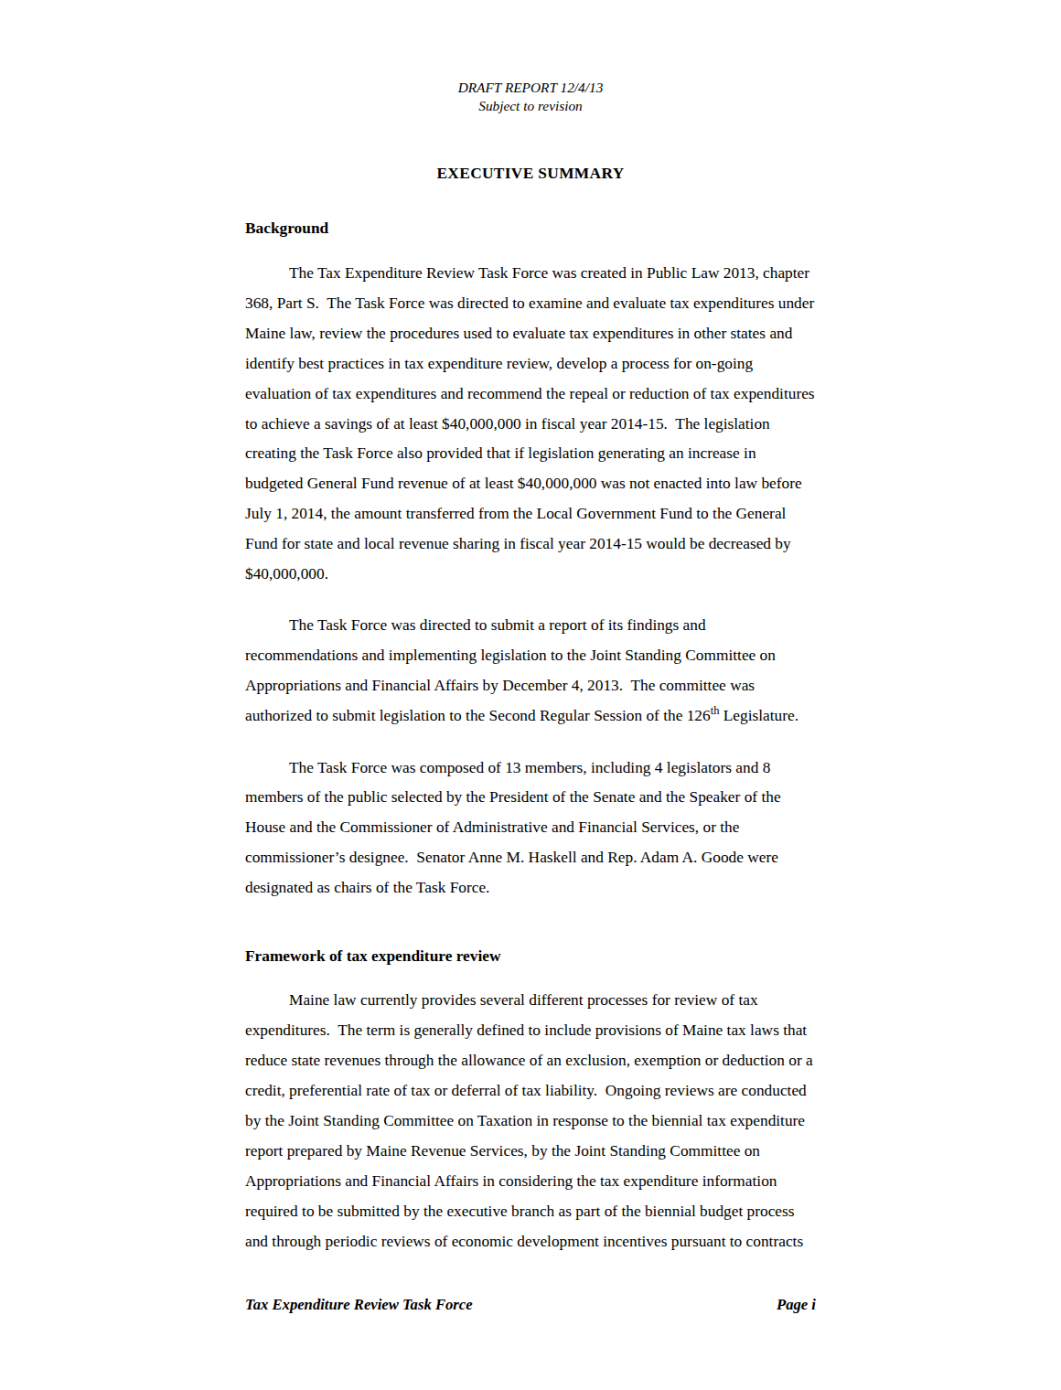DRAFT REPORT 12/4/13
Subject to revision
EXECUTIVE SUMMARY
Background
The Tax Expenditure Review Task Force was created in Public Law 2013, chapter 368, Part S. The Task Force was directed to examine and evaluate tax expenditures under Maine law, review the procedures used to evaluate tax expenditures in other states and identify best practices in tax expenditure review, develop a process for on-going evaluation of tax expenditures and recommend the repeal or reduction of tax expenditures to achieve a savings of at least $40,000,000 in fiscal year 2014-15. The legislation creating the Task Force also provided that if legislation generating an increase in budgeted General Fund revenue of at least $40,000,000 was not enacted into law before July 1, 2014, the amount transferred from the Local Government Fund to the General Fund for state and local revenue sharing in fiscal year 2014-15 would be decreased by $40,000,000.
The Task Force was directed to submit a report of its findings and recommendations and implementing legislation to the Joint Standing Committee on Appropriations and Financial Affairs by December 4, 2013. The committee was authorized to submit legislation to the Second Regular Session of the 126th Legislature.
The Task Force was composed of 13 members, including 4 legislators and 8 members of the public selected by the President of the Senate and the Speaker of the House and the Commissioner of Administrative and Financial Services, or the commissioner’s designee. Senator Anne M. Haskell and Rep. Adam A. Goode were designated as chairs of the Task Force.
Framework of tax expenditure review
Maine law currently provides several different processes for review of tax expenditures. The term is generally defined to include provisions of Maine tax laws that reduce state revenues through the allowance of an exclusion, exemption or deduction or a credit, preferential rate of tax or deferral of tax liability. Ongoing reviews are conducted by the Joint Standing Committee on Taxation in response to the biennial tax expenditure report prepared by Maine Revenue Services, by the Joint Standing Committee on Appropriations and Financial Affairs in considering the tax expenditure information required to be submitted by the executive branch as part of the biennial budget process and through periodic reviews of economic development incentives pursuant to contracts
Tax Expenditure Review Task Force
Page i